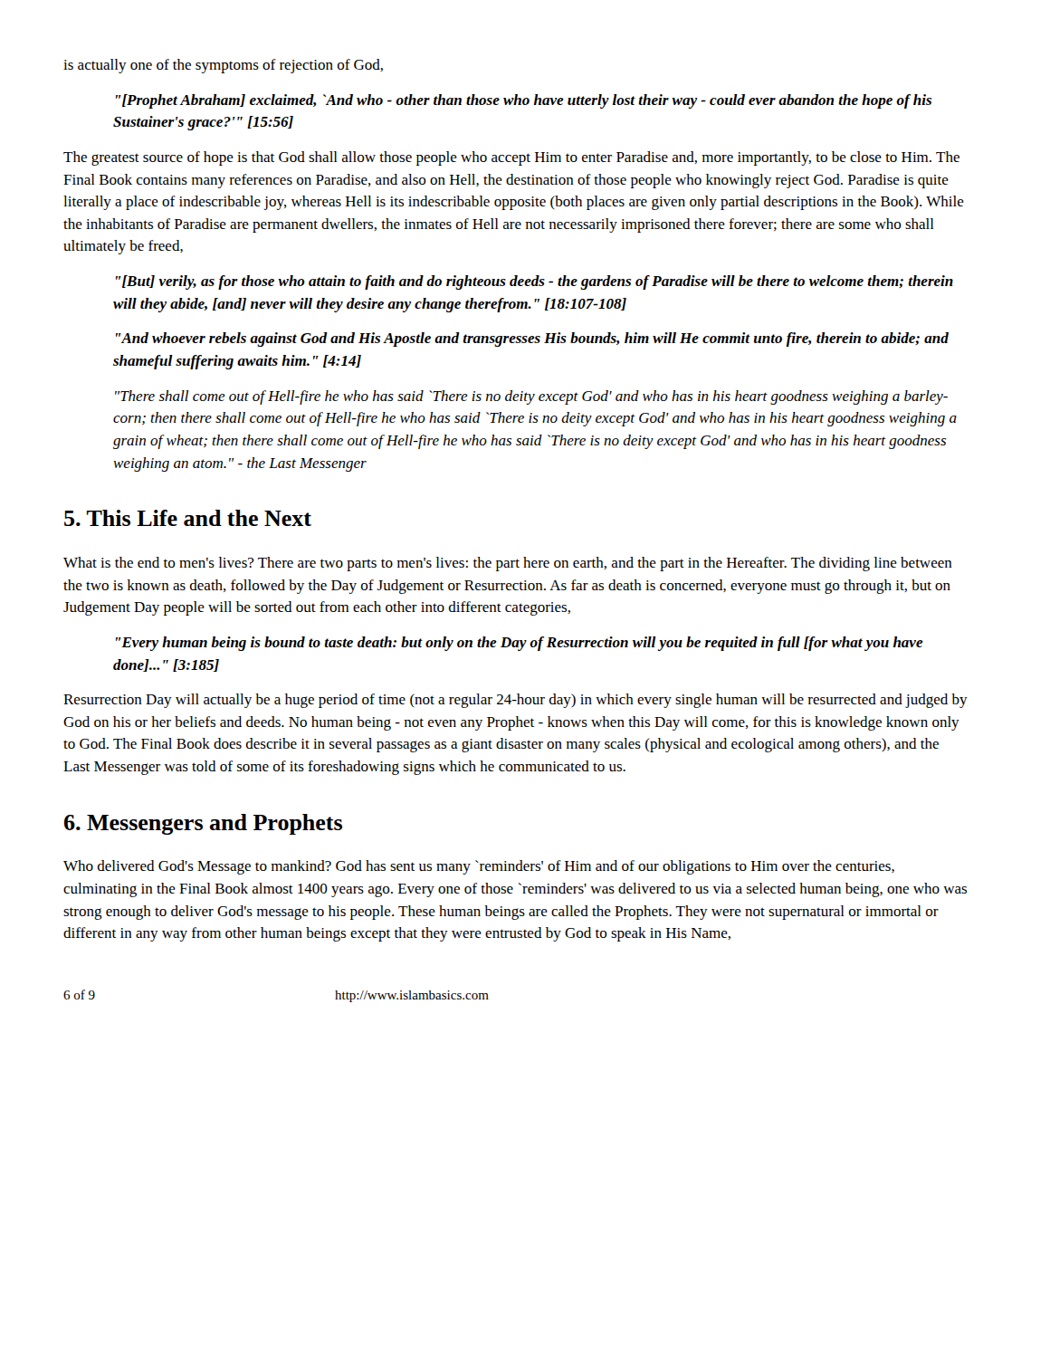is actually one of the symptoms of rejection of God,
"[Prophet Abraham] exclaimed, `And who - other than those who have utterly lost their way - could ever abandon the hope of his Sustainer's grace?'" [15:56]
The greatest source of hope is that God shall allow those people who accept Him to enter Paradise and, more importantly, to be close to Him. The Final Book contains many references on Paradise, and also on Hell, the destination of those people who knowingly reject God. Paradise is quite literally a place of indescribable joy, whereas Hell is its indescribable opposite (both places are given only partial descriptions in the Book). While the inhabitants of Paradise are permanent dwellers, the inmates of Hell are not necessarily imprisoned there forever; there are some who shall ultimately be freed,
"[But] verily, as for those who attain to faith and do righteous deeds - the gardens of Paradise will be there to welcome them; therein will they abide, [and] never will they desire any change therefrom." [18:107-108]
"And whoever rebels against God and His Apostle and transgresses His bounds, him will He commit unto fire, therein to abide; and shameful suffering awaits him." [4:14]
"There shall come out of Hell-fire he who has said `There is no deity except God' and who has in his heart goodness weighing a barley-corn; then there shall come out of Hell-fire he who has said `There is no deity except God' and who has in his heart goodness weighing a grain of wheat; then there shall come out of Hell-fire he who has said `There is no deity except God' and who has in his heart goodness weighing an atom." - the Last Messenger
5. This Life and the Next
What is the end to men's lives? There are two parts to men's lives: the part here on earth, and the part in the Hereafter. The dividing line between the two is known as death, followed by the Day of Judgement or Resurrection. As far as death is concerned, everyone must go through it, but on Judgement Day people will be sorted out from each other into different categories,
"Every human being is bound to taste death: but only on the Day of Resurrection will you be requited in full [for what you have done]..." [3:185]
Resurrection Day will actually be a huge period of time (not a regular 24-hour day) in which every single human will be resurrected and judged by God on his or her beliefs and deeds. No human being - not even any Prophet - knows when this Day will come, for this is knowledge known only to God. The Final Book does describe it in several passages as a giant disaster on many scales (physical and ecological among others), and the Last Messenger was told of some of its foreshadowing signs which he communicated to us.
6. Messengers and Prophets
Who delivered God's Message to mankind? God has sent us many `reminders' of Him and of our obligations to Him over the centuries, culminating in the Final Book almost 1400 years ago. Every one of those `reminders' was delivered to us via a selected human being, one who was strong enough to deliver God's message to his people. These human beings are called the Prophets. They were not supernatural or immortal or different in any way from other human beings except that they were entrusted by God to speak in His Name,
6 of 9
http://www.islambasics.com